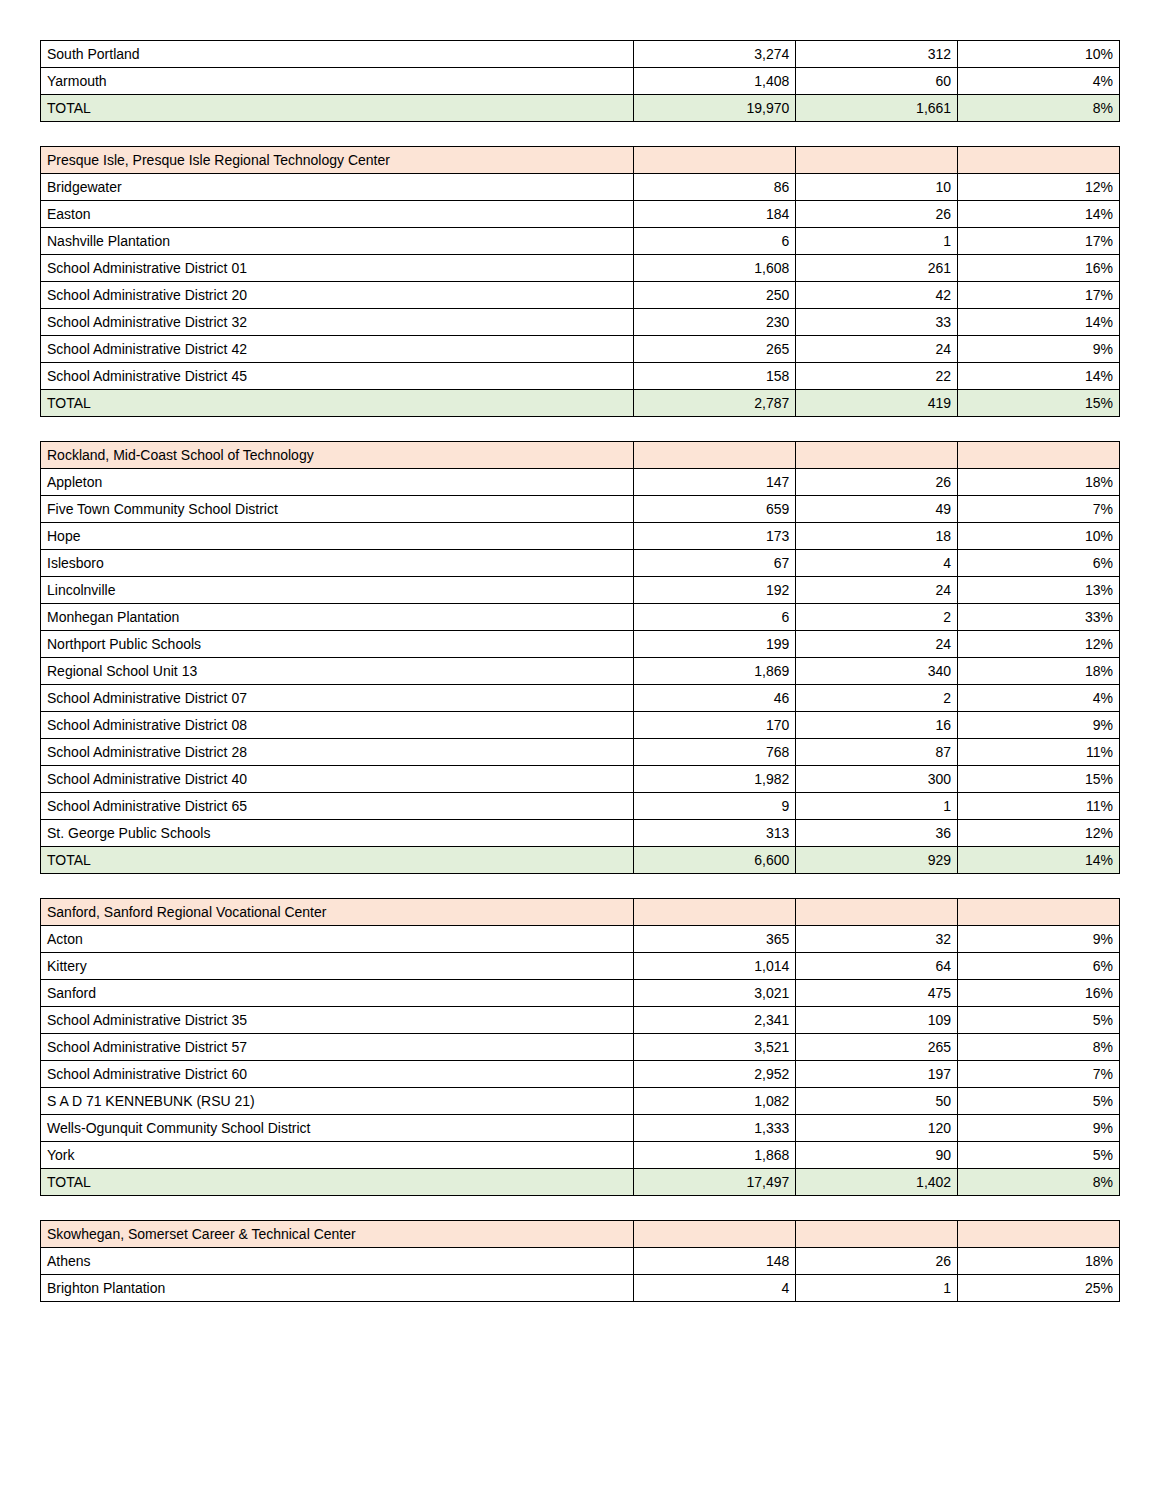| South Portland | 3,274 | 312 | 10% |
| Yarmouth | 1,408 | 60 | 4% |
| TOTAL | 19,970 | 1,661 | 8% |
| Presque Isle, Presque Isle Regional Technology Center | | | |
| Bridgewater | 86 | 10 | 12% |
| Easton | 184 | 26 | 14% |
| Nashville Plantation | 6 | 1 | 17% |
| School Administrative District 01 | 1,608 | 261 | 16% |
| School Administrative District 20 | 250 | 42 | 17% |
| School Administrative District 32 | 230 | 33 | 14% |
| School Administrative District 42 | 265 | 24 | 9% |
| School Administrative District 45 | 158 | 22 | 14% |
| TOTAL | 2,787 | 419 | 15% |
| Rockland, Mid-Coast School of Technology | | | |
| Appleton | 147 | 26 | 18% |
| Five Town Community School District | 659 | 49 | 7% |
| Hope | 173 | 18 | 10% |
| Islesboro | 67 | 4 | 6% |
| Lincolnville | 192 | 24 | 13% |
| Monhegan Plantation | 6 | 2 | 33% |
| Northport Public Schools | 199 | 24 | 12% |
| Regional School Unit 13 | 1,869 | 340 | 18% |
| School Administrative District 07 | 46 | 2 | 4% |
| School Administrative District 08 | 170 | 16 | 9% |
| School Administrative District 28 | 768 | 87 | 11% |
| School Administrative District 40 | 1,982 | 300 | 15% |
| School Administrative District 65 | 9 | 1 | 11% |
| St. George Public Schools | 313 | 36 | 12% |
| TOTAL | 6,600 | 929 | 14% |
| Sanford, Sanford Regional Vocational Center | | | |
| Acton | 365 | 32 | 9% |
| Kittery | 1,014 | 64 | 6% |
| Sanford | 3,021 | 475 | 16% |
| School Administrative District 35 | 2,341 | 109 | 5% |
| School Administrative District 57 | 3,521 | 265 | 8% |
| School Administrative District 60 | 2,952 | 197 | 7% |
| S A D 71 KENNEBUNK (RSU 21) | 1,082 | 50 | 5% |
| Wells-Ogunquit Community School District | 1,333 | 120 | 9% |
| York | 1,868 | 90 | 5% |
| TOTAL | 17,497 | 1,402 | 8% |
| Skowhegan, Somerset Career & Technical Center | | | |
| Athens | 148 | 26 | 18% |
| Brighton Plantation | 4 | 1 | 25% |